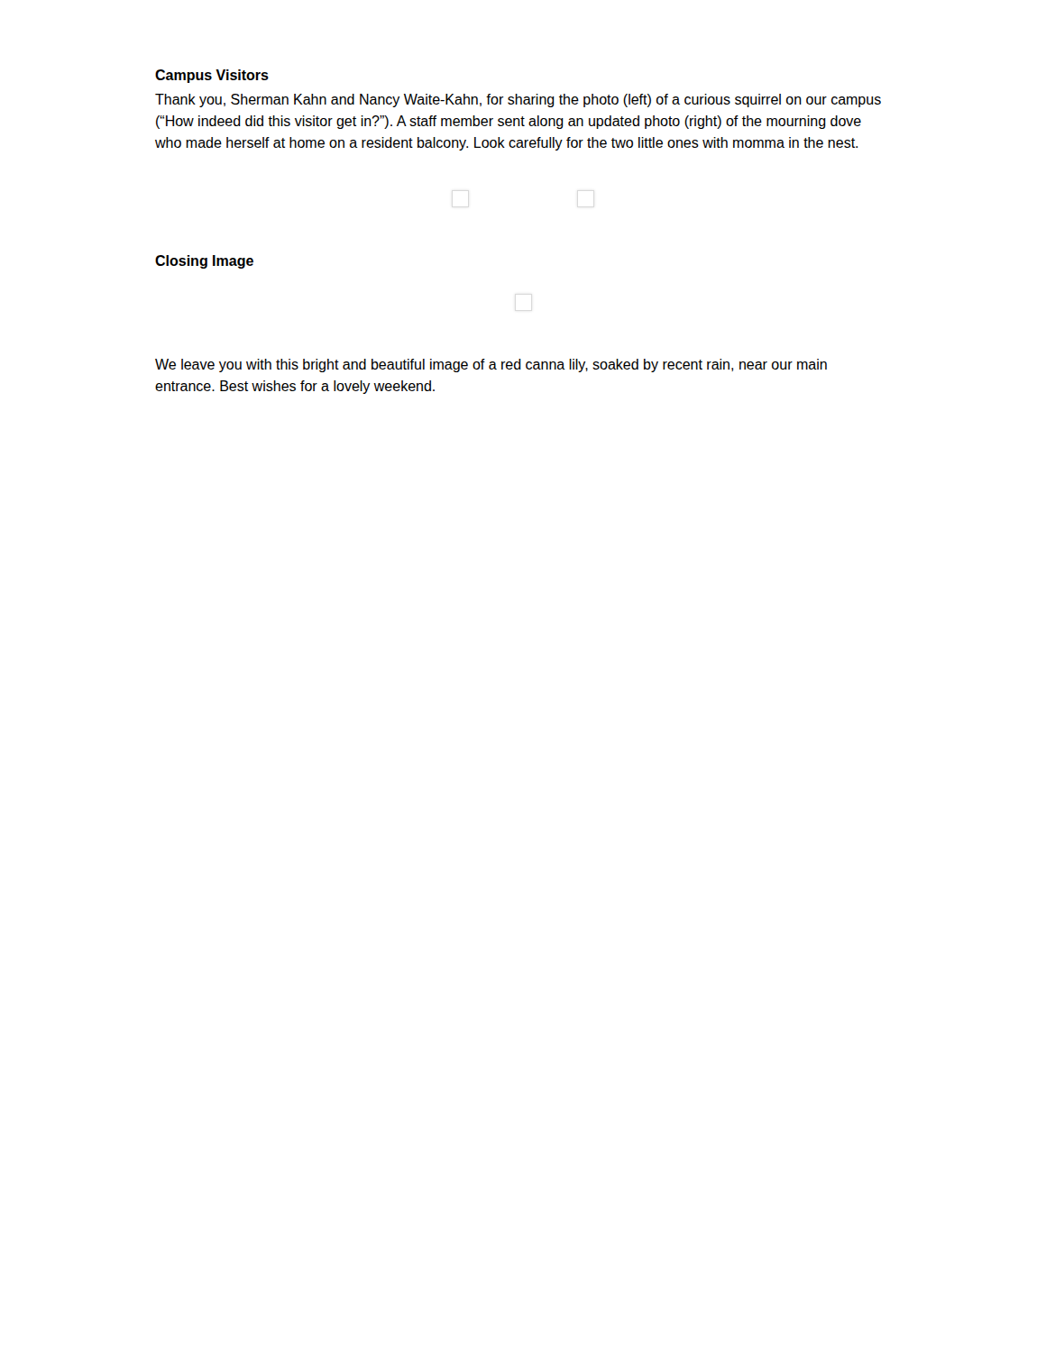Campus Visitors
Thank you, Sherman Kahn and Nancy Waite-Kahn, for sharing the photo (left) of a curious squirrel on our campus (“How indeed did this visitor get in?”). A staff member sent along an updated photo (right) of the mourning dove who made herself at home on a resident balcony. Look carefully for the two little ones with momma in the nest.
Closing Image
We leave you with this bright and beautiful image of a red canna lily, soaked by recent rain, near our main entrance. Best wishes for a lovely weekend.